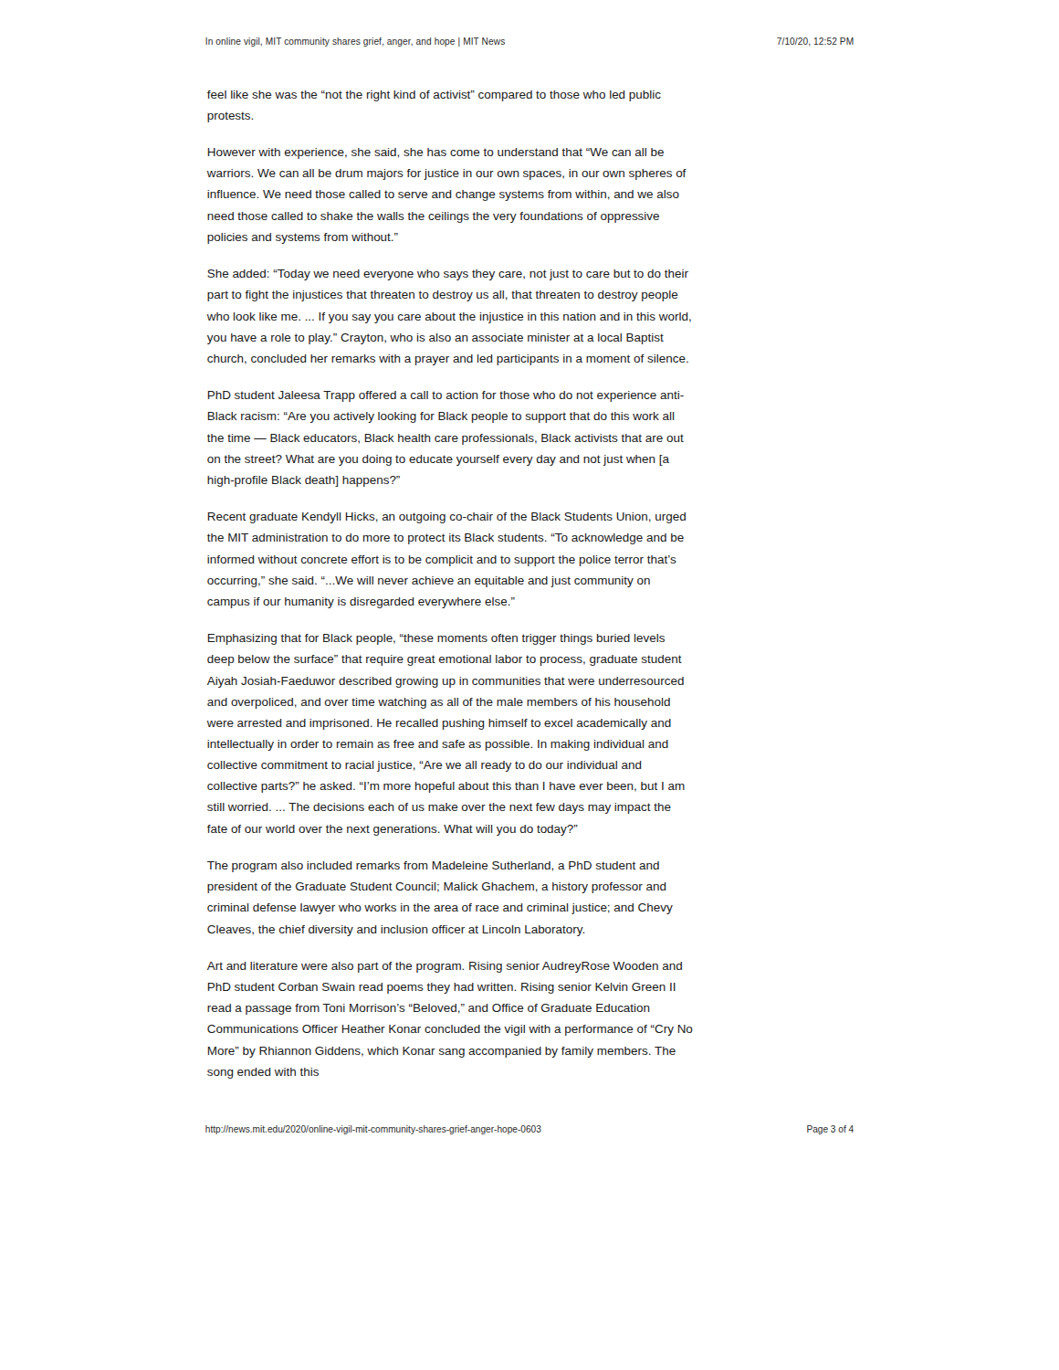In online vigil, MIT community shares grief, anger, and hope | MIT News
7/10/20, 12:52 PM
feel like she was the “not the right kind of activist” compared to those who led public protests.
However with experience, she said, she has come to understand that “We can all be warriors. We can all be drum majors for justice in our own spaces, in our own spheres of influence. We need those called to serve and change systems from within, and we also need those called to shake the walls the ceilings the very foundations of oppressive policies and systems from without.”
She added: “Today we need everyone who says they care, not just to care but to do their part to fight the injustices that threaten to destroy us all, that threaten to destroy people who look like me. ... If you say you care about the injustice in this nation and in this world, you have a role to play.” Crayton, who is also an associate minister at a local Baptist church, concluded her remarks with a prayer and led participants in a moment of silence.
PhD student Jaleesa Trapp offered a call to action for those who do not experience anti-Black racism: “Are you actively looking for Black people to support that do this work all the time — Black educators, Black health care professionals, Black activists that are out on the street? What are you doing to educate yourself every day and not just when [a high-profile Black death] happens?”
Recent graduate Kendyll Hicks, an outgoing co-chair of the Black Students Union, urged the MIT administration to do more to protect its Black students. “To acknowledge and be informed without concrete effort is to be complicit and to support the police terror that’s occurring,” she said. “...We will never achieve an equitable and just community on campus if our humanity is disregarded everywhere else.”
Emphasizing that for Black people, “these moments often trigger things buried levels deep below the surface” that require great emotional labor to process, graduate student Aiyah Josiah-Faeduwor described growing up in communities that were underresourced and overpoliced, and over time watching as all of the male members of his household were arrested and imprisoned. He recalled pushing himself to excel academically and intellectually in order to remain as free and safe as possible. In making individual and collective commitment to racial justice, “Are we all ready to do our individual and collective parts?” he asked. “I’m more hopeful about this than I have ever been, but I am still worried. ... The decisions each of us make over the next few days may impact the fate of our world over the next generations. What will you do today?”
The program also included remarks from Madeleine Sutherland, a PhD student and president of the Graduate Student Council; Malick Ghachem, a history professor and criminal defense lawyer who works in the area of race and criminal justice; and Chevy Cleaves, the chief diversity and inclusion officer at Lincoln Laboratory.
Art and literature were also part of the program. Rising senior AudreyRose Wooden and PhD student Corban Swain read poems they had written. Rising senior Kelvin Green II read a passage from Toni Morrison’s “Beloved,” and Office of Graduate Education Communications Officer Heather Konar concluded the vigil with a performance of “Cry No More” by Rhiannon Giddens, which Konar sang accompanied by family members. The song ended with this
http://news.mit.edu/2020/online-vigil-mit-community-shares-grief-anger-hope-0603
Page 3 of 4